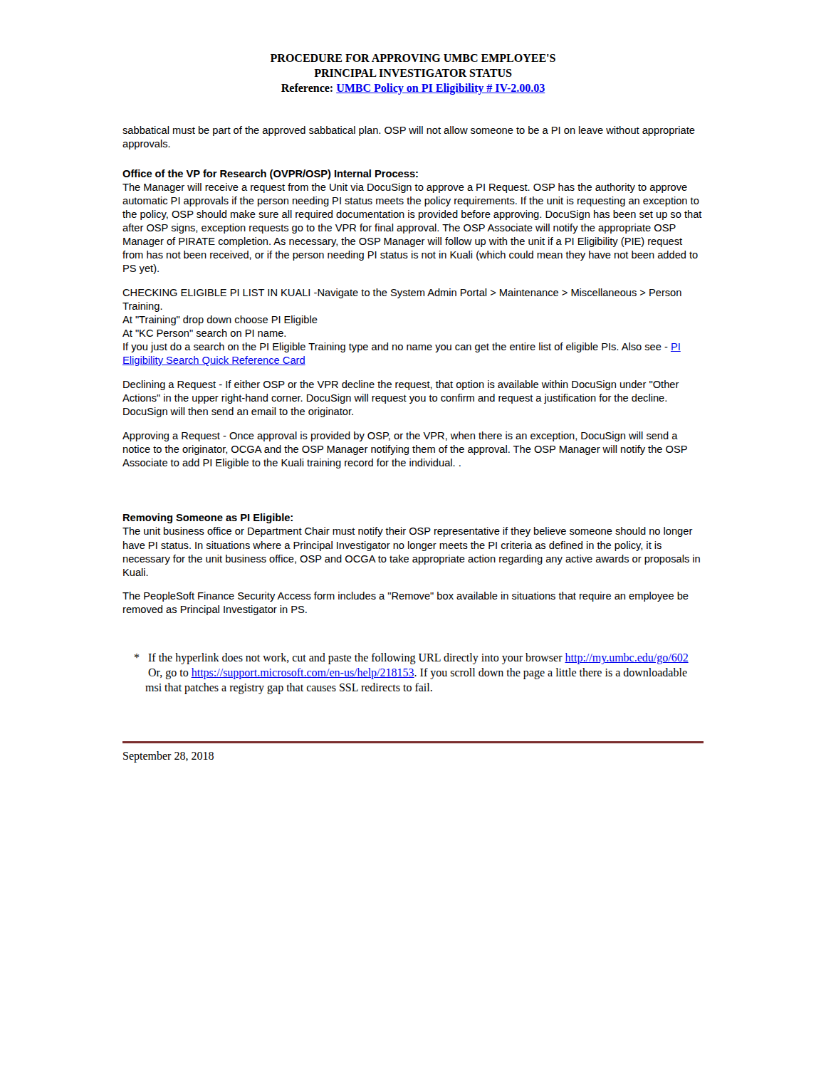PROCEDURE FOR APPROVING UMBC EMPLOYEE'S
PRINCIPAL INVESTIGATOR STATUS
Reference: UMBC Policy on PI Eligibility # IV-2.00.03
sabbatical must be part of the approved sabbatical plan. OSP will not allow someone to be a PI on leave without appropriate approvals.
Office of the VP for Research (OVPR/OSP) Internal Process:
The Manager will receive a request from the Unit via DocuSign to approve a PI Request. OSP has the authority to approve automatic PI approvals if the person needing PI status meets the policy requirements. If the unit is requesting an exception to the policy, OSP should make sure all required documentation is provided before approving. DocuSign has been set up so that after OSP signs, exception requests go to the VPR for final approval. The OSP Associate will notify the appropriate OSP Manager of PIRATE completion. As necessary, the OSP Manager will follow up with the unit if a PI Eligibility (PIE) request from has not been received, or if the person needing PI status is not in Kuali (which could mean they have not been added to PS yet).
CHECKING ELIGIBLE PI LIST IN KUALI -Navigate to the System Admin Portal > Maintenance > Miscellaneous > Person Training.
At "Training" drop down choose PI Eligible
At "KC Person" search on PI name.
If you just do a search on the PI Eligible Training type and no name you can get the entire list of eligible PIs. Also see - PI Eligibility Search Quick Reference Card
Declining a Request - If either OSP or the VPR decline the request, that option is available within DocuSign under "Other Actions" in the upper right-hand corner. DocuSign will request you to confirm and request a justification for the decline. DocuSign will then send an email to the originator.
Approving a Request - Once approval is provided by OSP, or the VPR, when there is an exception, DocuSign will send a notice to the originator, OCGA and the OSP Manager notifying them of the approval. The OSP Manager will notify the OSP Associate to add PI Eligible to the Kuali training record for the individual. .
Removing Someone as PI Eligible:
The unit business office or Department Chair must notify their OSP representative if they believe someone should no longer have PI status. In situations where a Principal Investigator no longer meets the PI criteria as defined in the policy, it is necessary for the unit business office, OSP and OCGA to take appropriate action regarding any active awards or proposals in Kuali.
The PeopleSoft Finance Security Access form includes a "Remove" box available in situations that require an employee be removed as Principal Investigator in PS.
* If the hyperlink does not work, cut and paste the following URL directly into your browser http://my.umbc.edu/go/602 Or, go to https://support.microsoft.com/en-us/help/218153. If you scroll down the page a little there is a downloadable msi that patches a registry gap that causes SSL redirects to fail.
September 28, 2018